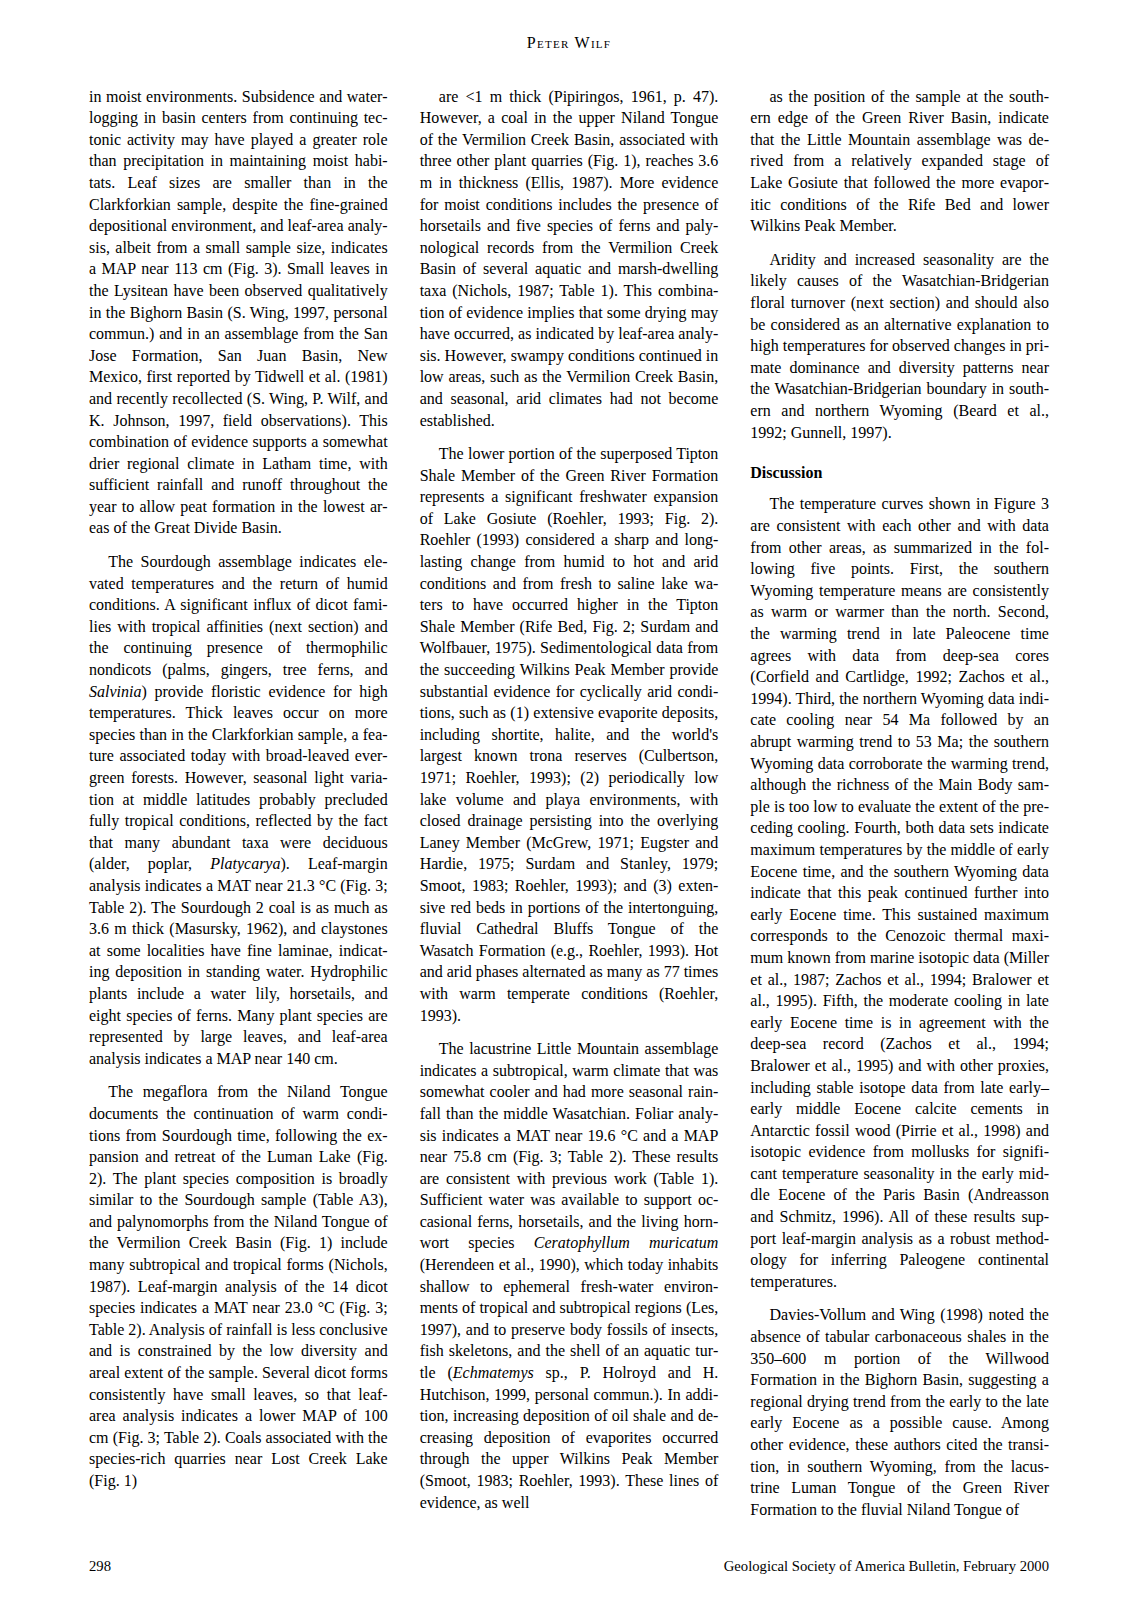Peter Wilf
in moist environments. Subsidence and waterlogging in basin centers from continuing tectonic activity may have played a greater role than precipitation in maintaining moist habitats. Leaf sizes are smaller than in the Clarkforkian sample, despite the fine-grained depositional environment, and leaf-area analysis, albeit from a small sample size, indicates a MAP near 113 cm (Fig. 3). Small leaves in the Lysitean have been observed qualitatively in the Bighorn Basin (S. Wing, 1997, personal commun.) and in an assemblage from the San Jose Formation, San Juan Basin, New Mexico, first reported by Tidwell et al. (1981) and recently recollected (S. Wing, P. Wilf, and K. Johnson, 1997, field observations). This combination of evidence supports a somewhat drier regional climate in Latham time, with sufficient rainfall and runoff throughout the year to allow peat formation in the lowest areas of the Great Divide Basin.
The Sourdough assemblage indicates elevated temperatures and the return of humid conditions. A significant influx of dicot families with tropical affinities (next section) and the continuing presence of thermophilic nondicots (palms, gingers, tree ferns, and Salvinia) provide floristic evidence for high temperatures. Thick leaves occur on more species than in the Clarkforkian sample, a feature associated today with broad-leaved evergreen forests. However, seasonal light variation at middle latitudes probably precluded fully tropical conditions, reflected by the fact that many abundant taxa were deciduous (alder, poplar, Platycarya). Leaf-margin analysis indicates a MAT near 21.3 °C (Fig. 3; Table 2). The Sourdough 2 coal is as much as 3.6 m thick (Masursky, 1962), and claystones at some localities have fine laminae, indicating deposition in standing water. Hydrophilic plants include a water lily, horsetails, and eight species of ferns. Many plant species are represented by large leaves, and leaf-area analysis indicates a MAP near 140 cm.
The megaflora from the Niland Tongue documents the continuation of warm conditions from Sourdough time, following the expansion and retreat of the Luman Lake (Fig. 2). The plant species composition is broadly similar to the Sourdough sample (Table A3), and palynomorphs from the Niland Tongue of the Vermilion Creek Basin (Fig. 1) include many subtropical and tropical forms (Nichols, 1987). Leaf-margin analysis of the 14 dicot species indicates a MAT near 23.0 °C (Fig. 3; Table 2). Analysis of rainfall is less conclusive and is constrained by the low diversity and areal extent of the sample. Several dicot forms consistently have small leaves, so that leaf-area analysis indicates a lower MAP of 100 cm (Fig. 3; Table 2). Coals associated with the species-rich quarries near Lost Creek Lake (Fig. 1)
are <1 m thick (Pipiringos, 1961, p. 47). However, a coal in the upper Niland Tongue of the Vermilion Creek Basin, associated with three other plant quarries (Fig. 1), reaches 3.6 m in thickness (Ellis, 1987). More evidence for moist conditions includes the presence of horsetails and five species of ferns and palynological records from the Vermilion Creek Basin of several aquatic and marsh-dwelling taxa (Nichols, 1987; Table 1). This combination of evidence implies that some drying may have occurred, as indicated by leaf-area analysis. However, swampy conditions continued in low areas, such as the Vermilion Creek Basin, and seasonal, arid climates had not become established.
The lower portion of the superposed Tipton Shale Member of the Green River Formation represents a significant freshwater expansion of Lake Gosiute (Roehler, 1993; Fig. 2). Roehler (1993) considered a sharp and long-lasting change from humid to hot and arid conditions and from fresh to saline lake waters to have occurred higher in the Tipton Shale Member (Rife Bed, Fig. 2; Surdam and Wolfbauer, 1975). Sedimentological data from the succeeding Wilkins Peak Member provide substantial evidence for cyclically arid conditions, such as (1) extensive evaporite deposits, including shortite, halite, and the world's largest known trona reserves (Culbertson, 1971; Roehler, 1993); (2) periodically low lake volume and playa environments, with closed drainage persisting into the overlying Laney Member (McGrew, 1971; Eugster and Hardie, 1975; Surdam and Stanley, 1979; Smoot, 1983; Roehler, 1993); and (3) extensive red beds in portions of the intertonguing, fluvial Cathedral Bluffs Tongue of the Wasatch Formation (e.g., Roehler, 1993). Hot and arid phases alternated as many as 77 times with warm temperate conditions (Roehler, 1993).
The lacustrine Little Mountain assemblage indicates a subtropical, warm climate that was somewhat cooler and had more seasonal rainfall than the middle Wasatchian. Foliar analysis indicates a MAT near 19.6 °C and a MAP near 75.8 cm (Fig. 3; Table 2). These results are consistent with previous work (Table 1). Sufficient water was available to support occasional ferns, horsetails, and the living hornwort species Ceratophyllum muricatum (Herendeen et al., 1990), which today inhabits shallow to ephemeral fresh-water environments of tropical and subtropical regions (Les, 1997), and to preserve body fossils of insects, fish skeletons, and the shell of an aquatic turtle (Echmatemys sp., P. Holroyd and H. Hutchison, 1999, personal commun.). In addition, increasing deposition of oil shale and decreasing deposition of evaporites occurred through the upper Wilkins Peak Member (Smoot, 1983; Roehler, 1993). These lines of evidence, as well
as the position of the sample at the southern edge of the Green River Basin, indicate that the Little Mountain assemblage was derived from a relatively expanded stage of Lake Gosiute that followed the more evaporitic conditions of the Rife Bed and lower Wilkins Peak Member.
Aridity and increased seasonality are the likely causes of the Wasatchian-Bridgerian floral turnover (next section) and should also be considered as an alternative explanation to high temperatures for observed changes in primate dominance and diversity patterns near the Wasatchian-Bridgerian boundary in southern and northern Wyoming (Beard et al., 1992; Gunnell, 1997).
Discussion
The temperature curves shown in Figure 3 are consistent with each other and with data from other areas, as summarized in the following five points. First, the southern Wyoming temperature means are consistently as warm or warmer than the north. Second, the warming trend in late Paleocene time agrees with data from deep-sea cores (Corfield and Cartlidge, 1992; Zachos et al., 1994). Third, the northern Wyoming data indicate cooling near 54 Ma followed by an abrupt warming trend to 53 Ma; the southern Wyoming data corroborate the warming trend, although the richness of the Main Body sample is too low to evaluate the extent of the preceding cooling. Fourth, both data sets indicate maximum temperatures by the middle of early Eocene time, and the southern Wyoming data indicate that this peak continued further into early Eocene time. This sustained maximum corresponds to the Cenozoic thermal maximum known from marine isotopic data (Miller et al., 1987; Zachos et al., 1994; Bralower et al., 1995). Fifth, the moderate cooling in late early Eocene time is in agreement with the deep-sea record (Zachos et al., 1994; Bralower et al., 1995) and with other proxies, including stable isotope data from late early–early middle Eocene calcite cements in Antarctic fossil wood (Pirrie et al., 1998) and isotopic evidence from mollusks for significant temperature seasonality in the early middle Eocene of the Paris Basin (Andreasson and Schmitz, 1996). All of these results support leaf-margin analysis as a robust methodology for inferring Paleogene continental temperatures.
Davies-Vollum and Wing (1998) noted the absence of tabular carbonaceous shales in the 350–600 m portion of the Willwood Formation in the Bighorn Basin, suggesting a regional drying trend from the early to the late early Eocene as a possible cause. Among other evidence, these authors cited the transition, in southern Wyoming, from the lacustrine Luman Tongue of the Green River Formation to the fluvial Niland Tongue of
298 Geological Society of America Bulletin, February 2000